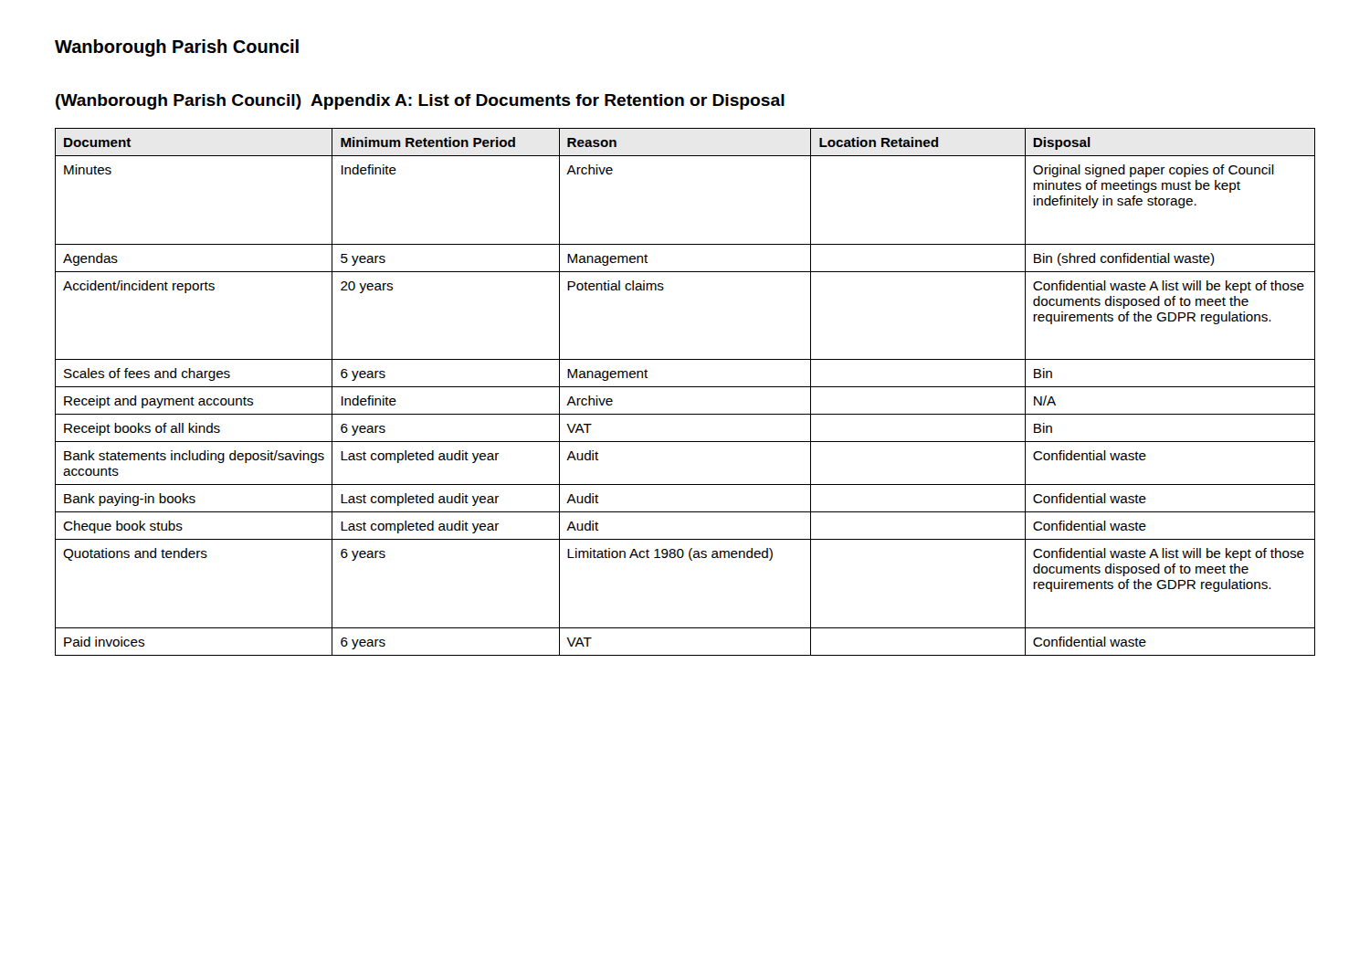Wanborough Parish Council
(Wanborough Parish Council) Appendix A: List of Documents for Retention or Disposal
| Document | Minimum Retention Period | Reason | Location Retained | Disposal |
| --- | --- | --- | --- | --- |
| Minutes | Indefinite | Archive | | Original signed paper copies of Council minutes of meetings must be kept indefinitely in safe storage. |
| Agendas | 5 years | Management | | Bin (shred confidential waste) |
| Accident/incident reports | 20 years | Potential claims | | Confidential waste A list will be kept of those documents disposed of to meet the requirements of the GDPR regulations. |
| Scales of fees and charges | 6 years | Management | | Bin |
| Receipt and payment accounts | Indefinite | Archive | | N/A |
| Receipt books of all kinds | 6 years | VAT | | Bin |
| Bank statements including deposit/savings accounts | Last completed audit year | Audit | | Confidential waste |
| Bank paying-in books | Last completed audit year | Audit | | Confidential waste |
| Cheque book stubs | Last completed audit year | Audit | | Confidential waste |
| Quotations and tenders | 6 years | Limitation Act 1980 (as amended) | | Confidential waste A list will be kept of those documents disposed of to meet the requirements of the GDPR regulations. |
| Paid invoices | 6 years | VAT | | Confidential waste |